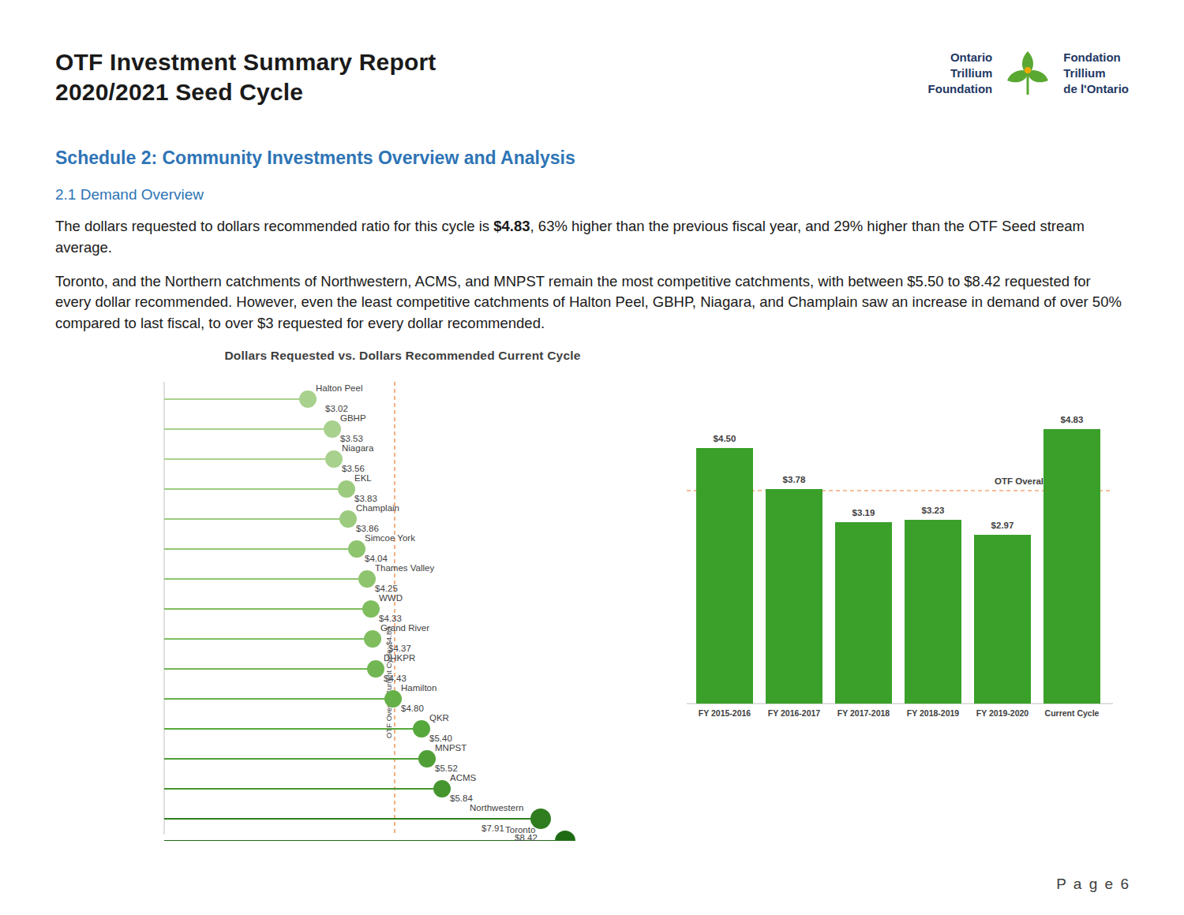OTF Investment Summary Report
2020/2021 Seed Cycle
Ontario
Trillium
Foundation
Fondation
Trillium
de l'Ontario
Schedule 2: Community Investments Overview and Analysis
2.1 Demand Overview
The dollars requested to dollars recommended ratio for this cycle is $4.83, 63% higher than the previous fiscal year, and 29% higher than the OTF Seed stream average.
Toronto, and the Northern catchments of Northwestern, ACMS, and MNPST remain the most competitive catchments, with between $5.50 to $8.42 requested for every dollar recommended. However, even the least competitive catchments of Halton Peel, GBHP, Niagara, and Champlain saw an increase in demand of over 50% compared to last fiscal, to over $3 requested for every dollar recommended.
Dollars Requested vs. Dollars Recommended Current Cycle
OTF Overall Current Cycle: $4.83 Halton Peel $3.02 GBHP $3.53 Niagara $3.56 EKL $3.83 Champlain $3.86 Simcoe York $4.04 Thames Valley $4.25 WWD $4.33 Grand River $4.37 DHKPR $4.43 Hamilton $4.80 QKR $5.40 MNPST $5.52 ACMS $5.84 Northwestern $7.91 Toronto $8.42
OTF Overall: $3.74 $4.50 FY 2015-2016 $3.78 FY 2016-2017 $3.19 FY 2017-2018 $3.23 FY 2018-2019 $2.97 FY 2019-2020 $4.83 Current Cycle
P a g e 6